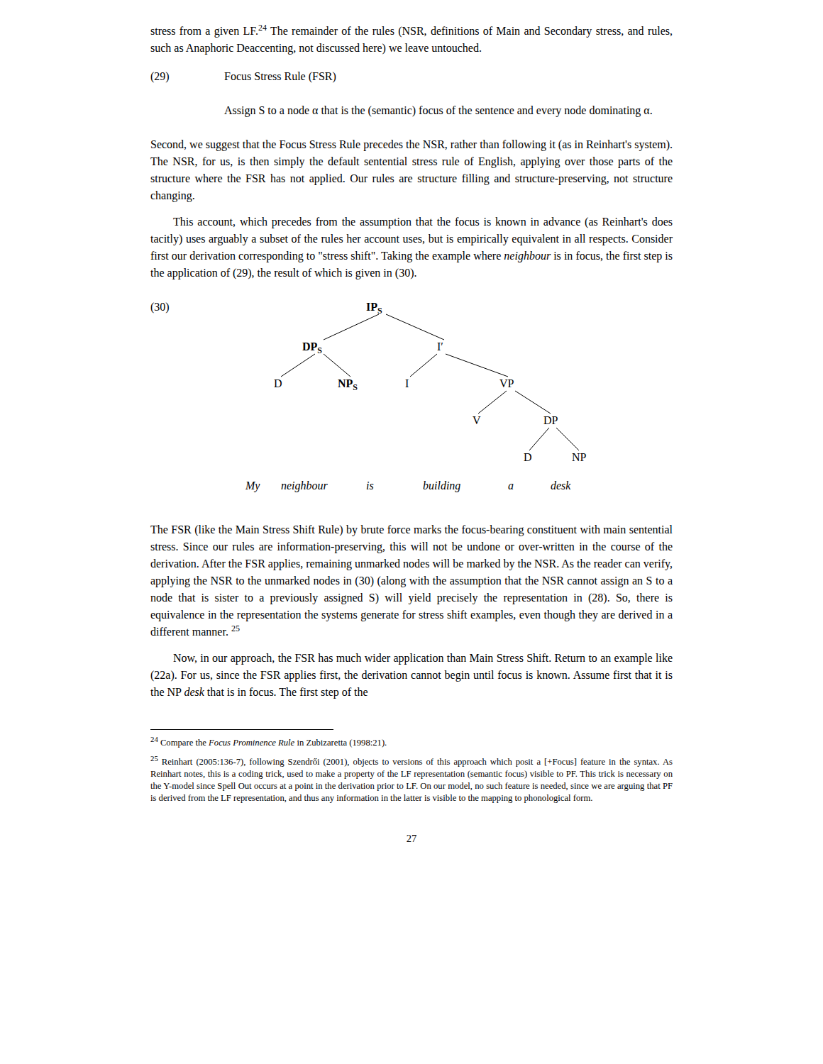stress from a given LF.24 The remainder of the rules (NSR, definitions of Main and Secondary stress, and rules, such as Anaphoric Deaccenting, not discussed here) we leave untouched.
(29)
Focus Stress Rule (FSR)
Assign S to a node α that is the (semantic) focus of the sentence and every node dominating α.
Second, we suggest that the Focus Stress Rule precedes the NSR, rather than following it (as in Reinhart's system). The NSR, for us, is then simply the default sentential stress rule of English, applying over those parts of the structure where the FSR has not applied. Our rules are structure filling and structure-preserving, not structure changing.
This account, which precedes from the assumption that the focus is known in advance (as Reinhart's does tacitly) uses arguably a subset of the rules her account uses, but is empirically equivalent in all respects. Consider first our derivation corresponding to "stress shift". Taking the example where neighbour is in focus, the first step is the application of (29), the result of which is given in (30).
(30)
IPS DPS I′ D NPS I VP V DP D NP My neighbour is building a desk
The FSR (like the Main Stress Shift Rule) by brute force marks the focus-bearing constituent with main sentential stress. Since our rules are information-preserving, this will not be undone or over-written in the course of the derivation. After the FSR applies, remaining unmarked nodes will be marked by the NSR. As the reader can verify, applying the NSR to the unmarked nodes in (30) (along with the assumption that the NSR cannot assign an S to a node that is sister to a previously assigned S) will yield precisely the representation in (28). So, there is equivalence in the representation the systems generate for stress shift examples, even though they are derived in a different manner. 25
Now, in our approach, the FSR has much wider application than Main Stress Shift. Return to an example like (22a). For us, since the FSR applies first, the derivation cannot begin until focus is known. Assume first that it is the NP desk that is in focus. The first step of the
24 Compare the Focus Prominence Rule in Zubizaretta (1998:21).
25 Reinhart (2005:136-7), following Szendrői (2001), objects to versions of this approach which posit a [+Focus] feature in the syntax. As Reinhart notes, this is a coding trick, used to make a property of the LF representation (semantic focus) visible to PF. This trick is necessary on the Y-model since Spell Out occurs at a point in the derivation prior to LF. On our model, no such feature is needed, since we are arguing that PF is derived from the LF representation, and thus any information in the latter is visible to the mapping to phonological form.
27